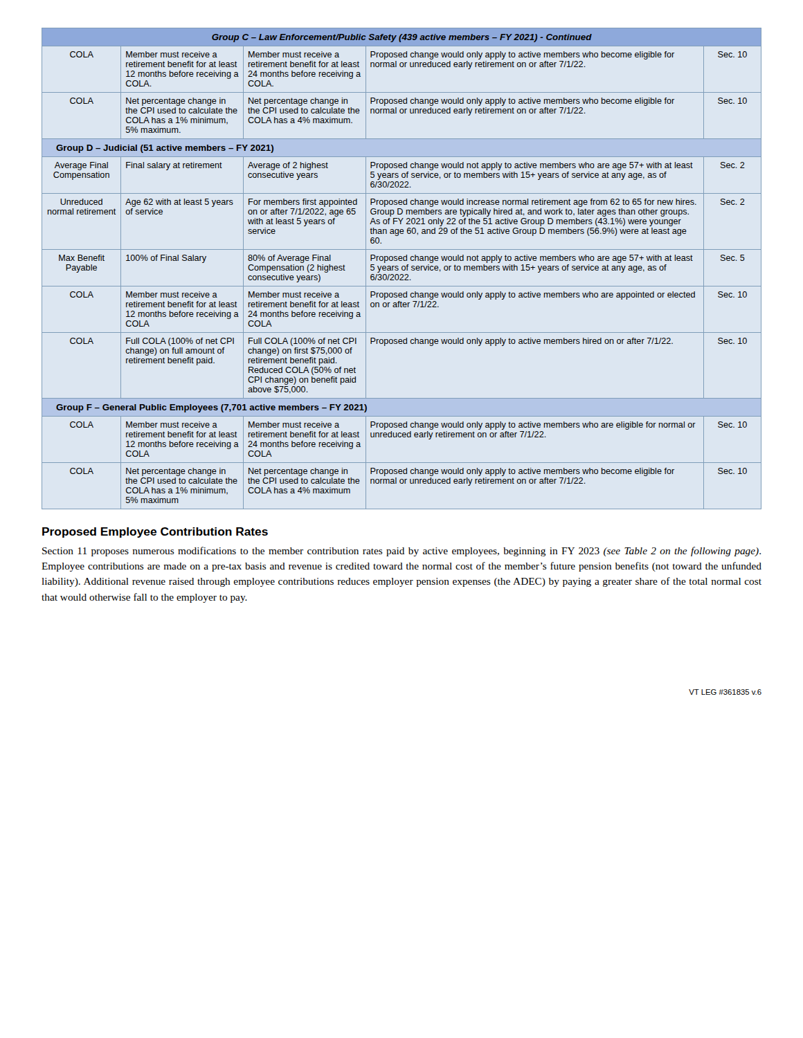| Group C – Law Enforcement/Public Safety (439 active members – FY 2021) - Continued |
| COLA | Member must receive a retirement benefit for at least 12 months before receiving a COLA. | Member must receive a retirement benefit for at least 24 months before receiving a COLA. | Proposed change would only apply to active members who become eligible for normal or unreduced early retirement on or after 7/1/22. | Sec. 10 |
| COLA | Net percentage change in the CPI used to calculate the COLA has a 1% minimum, 5% maximum. | Net percentage change in the CPI used to calculate the COLA has a 4% maximum. | Proposed change would only apply to active members who become eligible for normal or unreduced early retirement on or after 7/1/22. | Sec. 10 |
| Group D – Judicial (51 active members – FY 2021) |
| Average Final Compensation | Final salary at retirement | Average of 2 highest consecutive years | Proposed change would not apply to active members who are age 57+ with at least 5 years of service, or to members with 15+ years of service at any age, as of 6/30/2022. | Sec. 2 |
| Unreduced normal retirement | Age 62 with at least 5 years of service | For members first appointed on or after 7/1/2022, age 65 with at least 5 years of service | Proposed change would increase normal retirement age from 62 to 65 for new hires. Group D members are typically hired at, and work to, later ages than other groups. As of FY 2021 only 22 of the 51 active Group D members (43.1%) were younger than age 60, and 29 of the 51 active Group D members (56.9%) were at least age 60. | Sec. 2 |
| Max Benefit Payable | 100% of Final Salary | 80% of Average Final Compensation (2 highest consecutive years) | Proposed change would not apply to active members who are age 57+ with at least 5 years of service, or to members with 15+ years of service at any age, as of 6/30/2022. | Sec. 5 |
| COLA | Member must receive a retirement benefit for at least 12 months before receiving a COLA | Member must receive a retirement benefit for at least 24 months before receiving a COLA | Proposed change would only apply to active members who are appointed or elected on or after 7/1/22. | Sec. 10 |
| COLA | Full COLA (100% of net CPI change) on full amount of retirement benefit paid. | Full COLA (100% of net CPI change) on first $75,000 of retirement benefit paid. Reduced COLA (50% of net CPI change) on benefit paid above $75,000. | Proposed change would only apply to active members hired on or after 7/1/22. | Sec. 10 |
| Group F – General Public Employees (7,701 active members – FY 2021) |
| COLA | Member must receive a retirement benefit for at least 12 months before receiving a COLA | Member must receive a retirement benefit for at least 24 months before receiving a COLA | Proposed change would only apply to active members who are eligible for normal or unreduced early retirement on or after 7/1/22. | Sec. 10 |
| COLA | Net percentage change in the CPI used to calculate the COLA has a 1% minimum, 5% maximum | Net percentage change in the CPI used to calculate the COLA has a 4% maximum | Proposed change would only apply to active members who become eligible for normal or unreduced early retirement on or after 7/1/22. | Sec. 10 |
Proposed Employee Contribution Rates
Section 11 proposes numerous modifications to the member contribution rates paid by active employees, beginning in FY 2023 (see Table 2 on the following page). Employee contributions are made on a pre-tax basis and revenue is credited toward the normal cost of the member’s future pension benefits (not toward the unfunded liability). Additional revenue raised through employee contributions reduces employer pension expenses (the ADEC) by paying a greater share of the total normal cost that would otherwise fall to the employer to pay.
VT LEG #361835 v.6